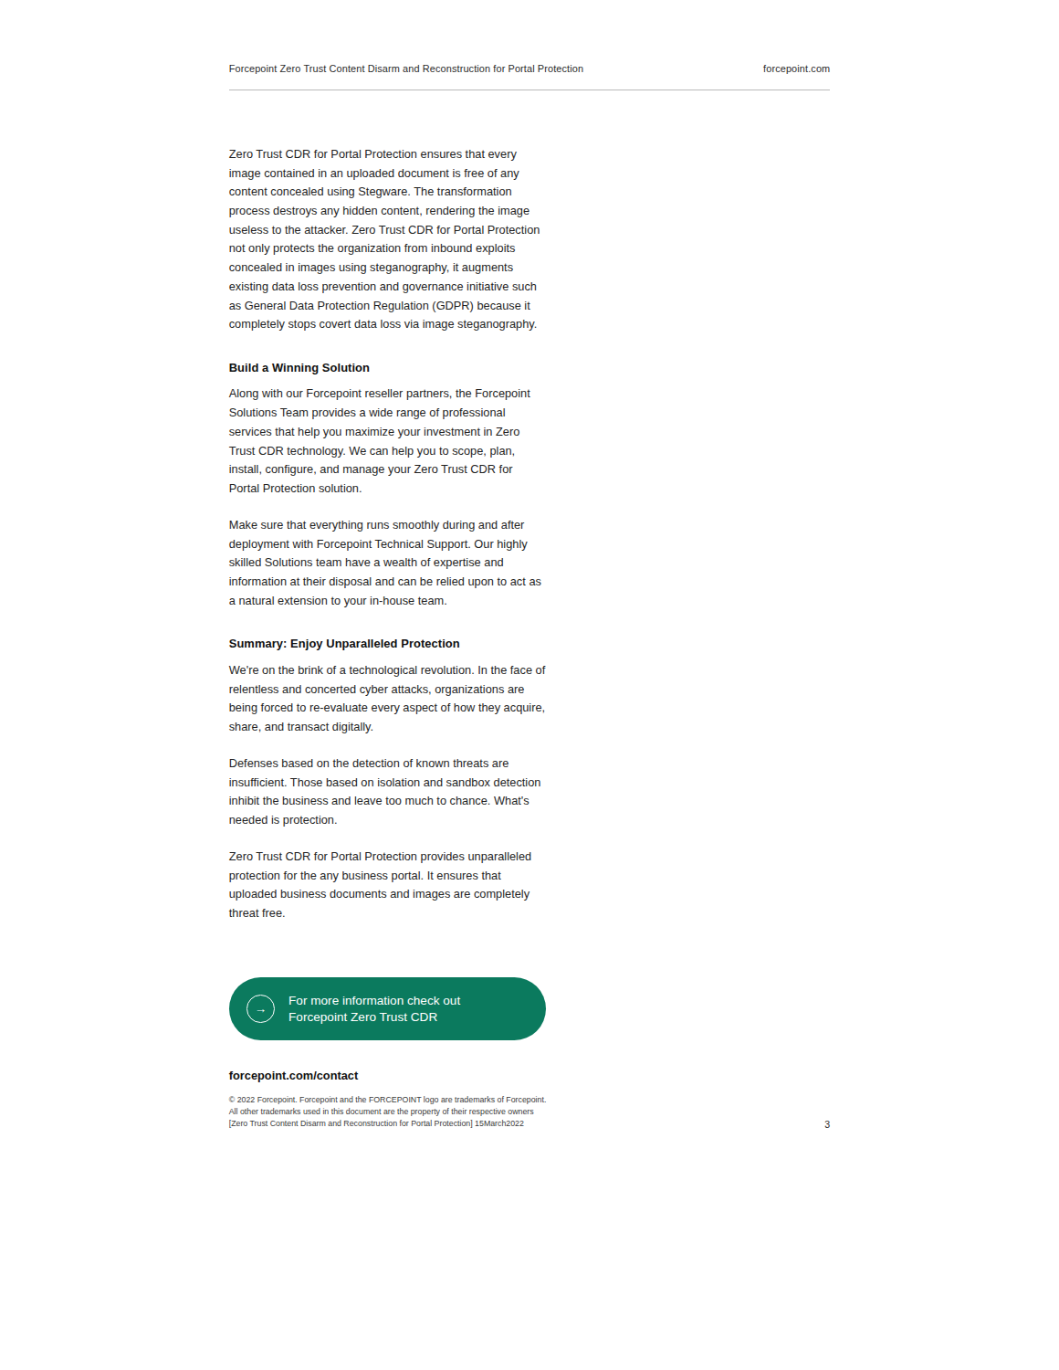Forcepoint Zero Trust Content Disarm and Reconstruction for Portal Protection forcepoint.com
Zero Trust CDR for Portal Protection ensures that every image contained in an uploaded document is free of any content concealed using Stegware. The transformation process destroys any hidden content, rendering the image useless to the attacker. Zero Trust CDR for Portal Protection not only protects the organization from inbound exploits concealed in images using steganography, it augments existing data loss prevention and governance initiative such as General Data Protection Regulation (GDPR) because it completely stops covert data loss via image steganography.
Build a Winning Solution
Along with our Forcepoint reseller partners, the Forcepoint Solutions Team provides a wide range of professional services that help you maximize your investment in Zero Trust CDR technology. We can help you to scope, plan, install, configure, and manage your Zero Trust CDR for Portal Protection solution.
Make sure that everything runs smoothly during and after deployment with Forcepoint Technical Support. Our highly skilled Solutions team have a wealth of expertise and information at their disposal and can be relied upon to act as a natural extension to your in-house team.
Summary: Enjoy Unparalleled Protection
We're on the brink of a technological revolution. In the face of relentless and concerted cyber attacks, organizations are being forced to re-evaluate every aspect of how they acquire, share, and transact digitally.
Defenses based on the detection of known threats are insufficient. Those based on isolation and sandbox detection inhibit the business and leave too much to chance. What's needed is protection.
Zero Trust CDR for Portal Protection provides unparalleled protection for the any business portal. It ensures that uploaded business documents and images are completely threat free.
→ For more information check out
Forcepoint Zero Trust CDR
forcepoint.com/contact
© 2022 Forcepoint. Forcepoint and the FORCEPOINT logo are trademarks of Forcepoint.
All other trademarks used in this document are the property of their respective owners
[Zero Trust Content Disarm and Reconstruction for Portal Protection] 15March2022
3